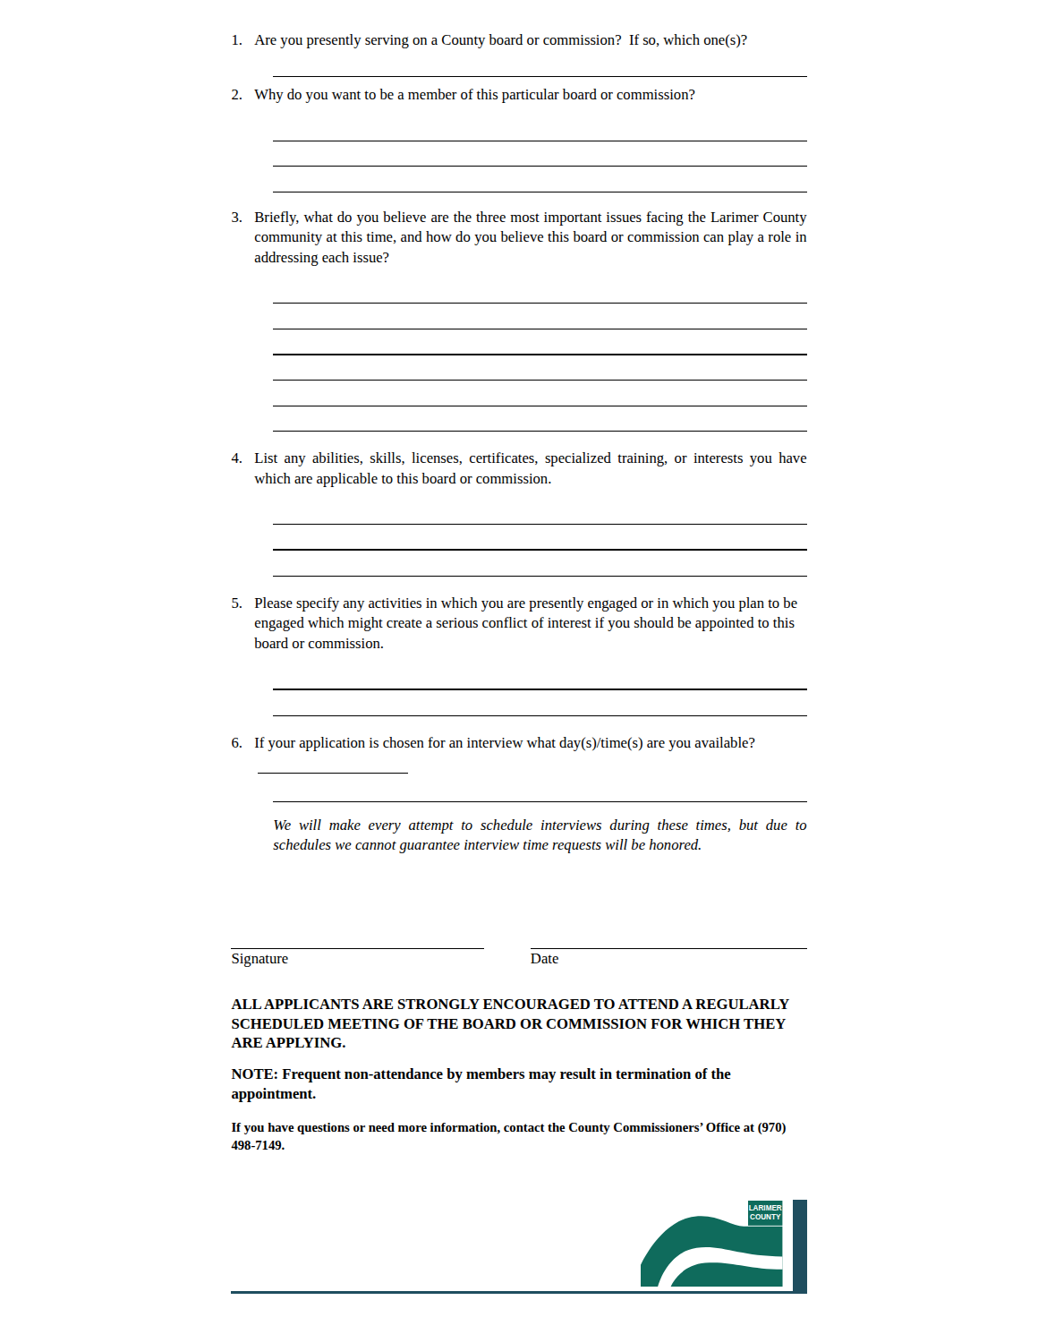1. Are you presently serving on a County board or commission? If so, which one(s)?
2. Why do you want to be a member of this particular board or commission?
3. Briefly, what do you believe are the three most important issues facing the Larimer County community at this time, and how do you believe this board or commission can play a role in addressing each issue?
4. List any abilities, skills, licenses, certificates, specialized training, or interests you have which are applicable to this board or commission.
5. Please specify any activities in which you are presently engaged or in which you plan to be engaged which might create a serious conflict of interest if you should be appointed to this board or commission.
6. If your application is chosen for an interview what day(s)/time(s) are you available?
We will make every attempt to schedule interviews during these times, but due to schedules we cannot guarantee interview time requests will be honored.
| Signature | | Date |
ALL APPLICANTS ARE STRONGLY ENCOURAGED TO ATTEND A REGULARLY SCHEDULED MEETING OF THE BOARD OR COMMISSION FOR WHICH THEY ARE APPLYING.
NOTE: Frequent non-attendance by members may result in termination of the appointment.
If you have questions or need more information, contact the County Commissioners’ Office at (970) 498-7149.
LARIMER COUNTY